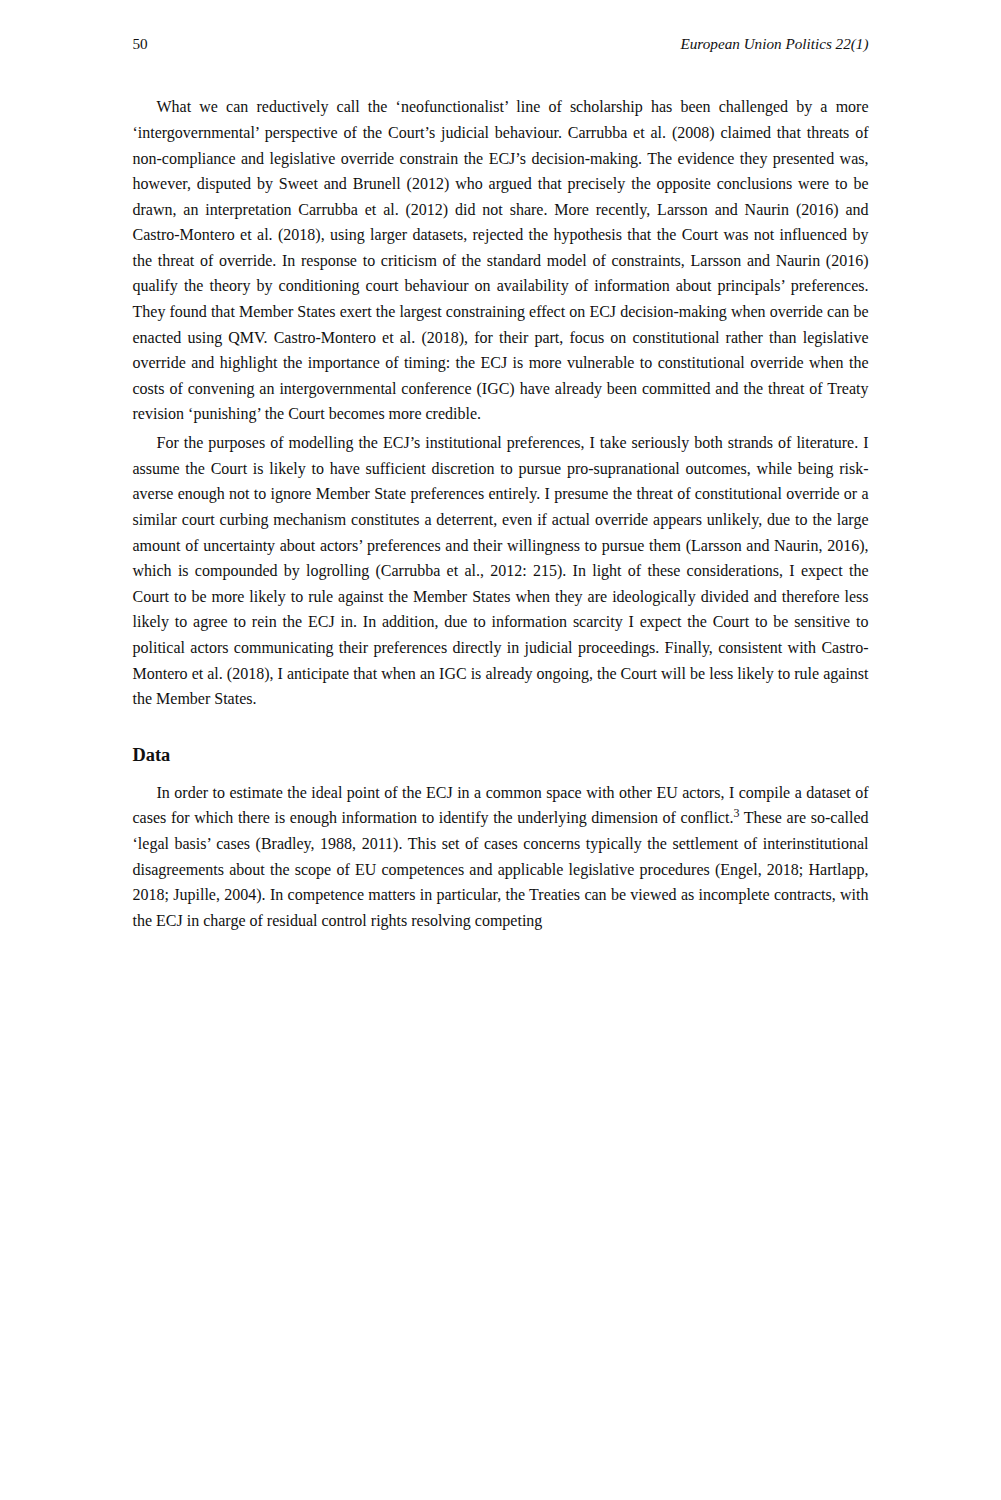50 European Union Politics 22(1)
What we can reductively call the ‘neofunctionalist’ line of scholarship has been challenged by a more ‘intergovernmental’ perspective of the Court’s judicial behaviour. Carrubba et al. (2008) claimed that threats of non-compliance and legislative override constrain the ECJ’s decision-making. The evidence they presented was, however, disputed by Sweet and Brunell (2012) who argued that precisely the opposite conclusions were to be drawn, an interpretation Carrubba et al. (2012) did not share. More recently, Larsson and Naurin (2016) and Castro-Montero et al. (2018), using larger datasets, rejected the hypothesis that the Court was not influenced by the threat of override. In response to criticism of the standard model of constraints, Larsson and Naurin (2016) qualify the theory by conditioning court behaviour on availability of information about principals’ preferences. They found that Member States exert the largest constraining effect on ECJ decision-making when override can be enacted using QMV. Castro-Montero et al. (2018), for their part, focus on constitutional rather than legislative override and highlight the importance of timing: the ECJ is more vulnerable to constitutional override when the costs of convening an intergovernmental conference (IGC) have already been committed and the threat of Treaty revision ‘punishing’ the Court becomes more credible.
For the purposes of modelling the ECJ’s institutional preferences, I take seriously both strands of literature. I assume the Court is likely to have sufficient discretion to pursue pro-supranational outcomes, while being risk-averse enough not to ignore Member State preferences entirely. I presume the threat of constitutional override or a similar court curbing mechanism constitutes a deterrent, even if actual override appears unlikely, due to the large amount of uncertainty about actors’ preferences and their willingness to pursue them (Larsson and Naurin, 2016), which is compounded by logrolling (Carrubba et al., 2012: 215). In light of these considerations, I expect the Court to be more likely to rule against the Member States when they are ideologically divided and therefore less likely to agree to rein the ECJ in. In addition, due to information scarcity I expect the Court to be sensitive to political actors communicating their preferences directly in judicial proceedings. Finally, consistent with Castro-Montero et al. (2018), I anticipate that when an IGC is already ongoing, the Court will be less likely to rule against the Member States.
Data
In order to estimate the ideal point of the ECJ in a common space with other EU actors, I compile a dataset of cases for which there is enough information to identify the underlying dimension of conflict.3 These are so-called ‘legal basis’ cases (Bradley, 1988, 2011). This set of cases concerns typically the settlement of interinstitutional disagreements about the scope of EU competences and applicable legislative procedures (Engel, 2018; Hartlapp, 2018; Jupille, 2004). In competence matters in particular, the Treaties can be viewed as incomplete contracts, with the ECJ in charge of residual control rights resolving competing